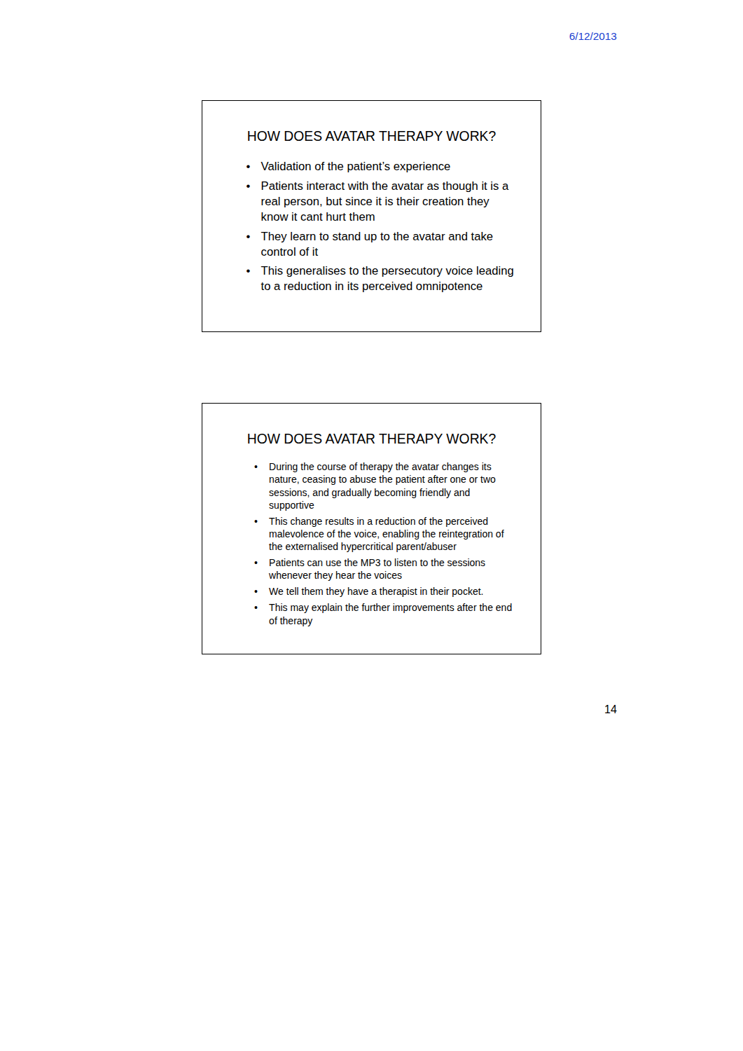6/12/2013
HOW DOES AVATAR THERAPY WORK?
Validation of the patient’s experience
Patients interact with the avatar as though it is a real person, but since it is their creation they know it cant hurt them
They learn to stand up to the avatar and take control of it
This generalises to the persecutory voice leading to a reduction in its perceived omnipotence
HOW DOES AVATAR THERAPY WORK?
During the course of therapy the avatar changes its nature, ceasing to abuse the patient after one or two sessions, and gradually becoming friendly and supportive
This change results in a reduction of the perceived malevolence of the voice, enabling the reintegration of the externalised hypercritical parent/abuser
Patients can use the MP3 to listen to the sessions whenever they hear the voices
We tell them they have a therapist in their pocket.
This may explain the further improvements after the end of therapy
14